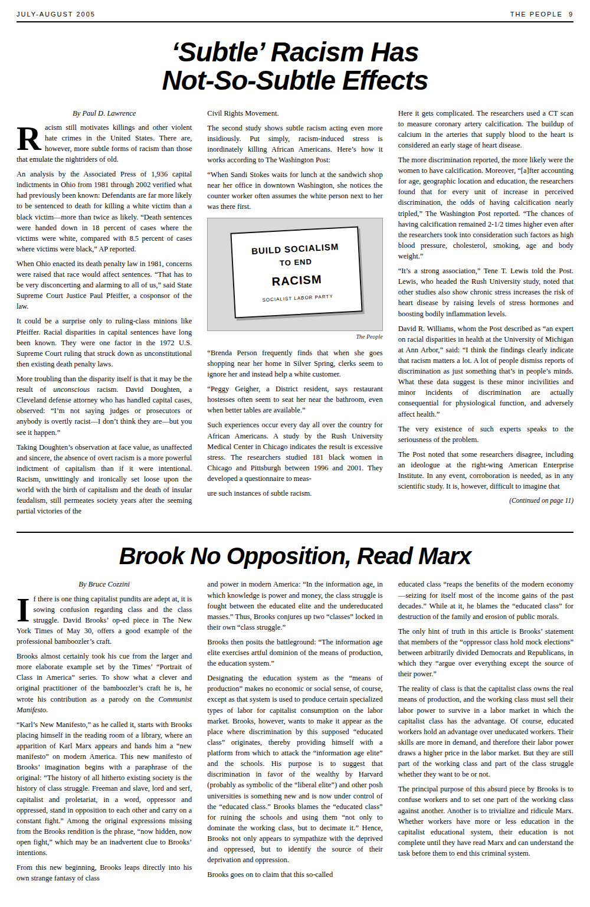July-August 2005
The People 9
‘Subtle’ Racism Has
Not-So-Subtle Effects
By Paul D. Lawrence
Racism still motivates killings and other violent hate crimes in the United States. There are, however, more subtle forms of racism than those that emulate the nightriders of old.
An analysis by the Associated Press of 1,936 capital indictments in Ohio from 1981 through 2002 verified what had previously been known: Defendants are far more likely to be sentenced to death for killing a white victim than a black victim—more than twice as likely. “Death sentences were handed down in 18 percent of cases where the victims were white, compared with 8.5 percent of cases where victims were black,” AP reported.
When Ohio enacted its death penalty law in 1981, concerns were raised that race would affect sentences. “That has to be very disconcerting and alarming to all of us,” said State Supreme Court Justice Paul Pfeiffer, a cosponsor of the law.
It could be a surprise only to ruling-class minions like Pfeiffer. Racial disparities in capital sentences have long been known. They were one factor in the 1972 U.S. Supreme Court ruling that struck down as unconstitutional then existing death penalty laws.
More troubling than the disparity itself is that it may be the result of unconscious racism. David Doughten, a Cleveland defense attorney who has handled capital cases, observed: “I’m not saying judges or prosecutors or anybody is overtly racist—I don’t think they are—but you see it happen.”
Taking Doughten’s observation at face value, as unaffected and sincere, the absence of overt racism is a more powerful indictment of capitalism than if it were intentional. Racism, unwittingly and ironically set loose upon the world with the birth of capitalism and the death of insular feudalism, still permeates society years after the seeming partial victories of the
Civil Rights Movement.
The second study shows subtle racism acting even more insidiously. Put simply, racism-induced stress is inordinately killing African Americans. Here’s how it works according to The Washington Post:
“When Sandi Stokes waits for lunch at the sandwich shop near her office in downtown Washington, she notices the counter worker often assumes the white person next to her was there first.
BUILD SOCIALISM
TO END
RACISM
SOCIALIST LABOR PARTY
The People
“Brenda Person frequently finds that when she goes shopping near her home in Silver Spring, clerks seem to ignore her and instead help a white customer.
“Peggy Geigher, a District resident, says restaurant hostesses often seem to seat her near the bathroom, even when better tables are available.”
Such experiences occur every day all over the country for African Americans. A study by the Rush University Medical Center in Chicago indicates the result is excessive stress. The researchers studied 181 black women in Chicago and Pittsburgh between 1996 and 2001. They developed a questionnaire to meas-
ure such instances of subtle racism.
Here it gets complicated. The researchers used a CT scan to measure coronary artery calcification. The buildup of calcium in the arteries that supply blood to the heart is considered an early stage of heart disease.
The more discrimination reported, the more likely were the women to have calcification. Moreover, “[a]fter accounting for age, geographic location and education, the researchers found that for every unit of increase in perceived discrimination, the odds of having calcification nearly tripled,” The Washington Post reported. “The chances of having calcification remained 2-1/2 times higher even after the researchers took into consideration such factors as high blood pressure, cholesterol, smoking, age and body weight.”
“It’s a strong association,” Tene T. Lewis told the Post. Lewis, who headed the Rush University study, noted that other studies also show chronic stress increases the risk of heart disease by raising levels of stress hormones and boosting bodily inflammation levels.
David R. Williams, whom the Post described as “an expert on racial disparities in health at the University of Michigan at Ann Arbor,” said: “I think the findings clearly indicate that racism matters a lot. A lot of people dismiss reports of discrimination as just something that’s in people’s minds. What these data suggest is these minor incivilities and minor incidents of discrimination are actually consequential for physiological function, and adversely affect health.”
The very existence of such experts speaks to the seriousness of the problem.
The Post noted that some researchers disagree, including an ideologue at the right-wing American Enterprise Institute. In any event, corroboration is needed, as in any scientific study. It is, however, difficult to imagine that
(Continued on page 11)
Brook No Opposition, Read Marx
By Bruce Cozzini
If there is one thing capitalist pundits are adept at, it is sowing confusion regarding class and the class struggle. David Brooks’ op-ed piece in The New York Times of May 30, offers a good example of the professional bamboozler’s craft.
Brooks almost certainly took his cue from the larger and more elaborate example set by the Times’ “Portrait of Class in America” series. To show what a clever and original practitioner of the bamboozler’s craft he is, he wrote his contribution as a parody on the Communist Manifesto.
“Karl’s New Manifesto,” as he called it, starts with Brooks placing himself in the reading room of a library, where an apparition of Karl Marx appears and hands him a “new manifesto” on modern America. This new manifesto of Brooks’ imagination begins with a paraphrase of the original: “The history of all hitherto existing society is the history of class struggle. Freeman and slave, lord and serf, capitalist and proletariat, in a word, oppressor and oppressed, stand in opposition to each other and carry on a constant fight.” Among the original expressions missing from the Brooks rendition is the phrase, “now hidden, now open fight,” which may be an inadvertent clue to Brooks’ intentions.
From this new beginning, Brooks leaps directly into his own strange fantasy of class
and power in modern America: “In the information age, in which knowledge is power and money, the class struggle is fought between the educated elite and the undereducated masses.” Thus, Brooks conjures up two “classes” locked in their own “class struggle.”
Brooks then posits the battleground: “The information age elite exercises artful dominion of the means of production, the education system.”
Designating the education system as the “means of production” makes no economic or social sense, of course, except as that system is used to produce certain specialized types of labor for capitalist consumption on the labor market. Brooks, however, wants to make it appear as the place where discrimination by this supposed “educated class” originates, thereby providing himself with a platform from which to attack the “information age elite” and the schools. His purpose is to suggest that discrimination in favor of the wealthy by Harvard (probably as symbolic of the “liberal elite”) and other posh universities is something new and is now under control of the “educated class.” Brooks blames the “educated class” for ruining the schools and using them “not only to dominate the working class, but to decimate it.” Hence, Brooks not only appears to sympathize with the deprived and oppressed, but to identify the source of their deprivation and oppression.
Brooks goes on to claim that this so-called
educated class “reaps the benefits of the modern economy—seizing for itself most of the income gains of the past decades.” While at it, he blames the “educated class” for destruction of the family and erosion of public morals.
The only hint of truth in this article is Brooks’ statement that members of the “oppressor class hold mock elections” between arbitrarily divided Democrats and Republicans, in which they “argue over everything except the source of their power.”
The reality of class is that the capitalist class owns the real means of production, and the working class must sell their labor power to survive in a labor market in which the capitalist class has the advantage. Of course, educated workers hold an advantage over uneducated workers. Their skills are more in demand, and therefore their labor power draws a higher price in the labor market. But they are still part of the working class and part of the class struggle whether they want to be or not.
The principal purpose of this absurd piece by Brooks is to confuse workers and to set one part of the working class against another. Another is to trivialize and ridicule Marx. Whether workers have more or less education in the capitalist educational system, their education is not complete until they have read Marx and can understand the task before them to end this criminal system.